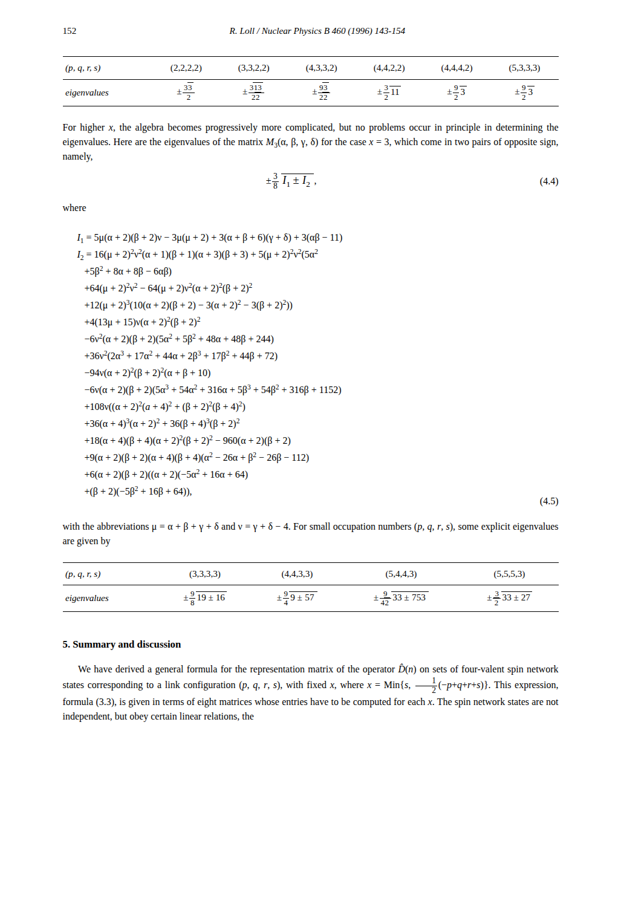152 R. Loll / Nuclear Physics B 460 (1996) 143-154
| ( p , q , r , s ) | (2,2,2,2) | (3,3,2,2) | (4,3,3,2) | (4,4,2,2) | (4,4,4,2) | (5,3,3,3) |
| --- | --- | --- | --- | --- | --- | --- |
| eigenvalues | ± 3 3 2 | ± 3 13 2 2 | ± 9 3 2 2 | ± 3 2 11 | ± 9 2 3 | ± 9 2 3 |
For higher x, the algebra becomes progressively more complicated, but no problems occur in principle in determining the eigenvalues. Here are the eigenvalues of the matrix M3(α, β, γ, δ) for the case x = 3, which come in two pairs of opposite sign, namely,
±38 I1 ± I2,
(4.4)
where
I1 = 5μ(α + 2)(β + 2)ν − 3μ(μ + 2) + 3(α + β + 6)(γ + δ) + 3(αβ − 11)
I2 = 16(μ + 2)2ν2(α + 1)(β + 1)(α + 3)(β + 3) + 5(μ + 2)2ν2(5α2
+5β2 + 8α + 8β − 6αβ)
+64(μ + 2)2ν2 − 64(μ + 2)ν2(α + 2)2(β + 2)2
+12(μ + 2)3(10(α + 2)(β + 2) − 3(α + 2)2 − 3(β + 2)2))
+4(13μ + 15)ν(α + 2)2(β + 2)2
−6ν2(α + 2)(β + 2)(5α2 + 5β2 + 48α + 48β + 244)
+36ν2(2α3 + 17α2 + 44α + 2β3 + 17β2 + 44β + 72)
−94ν(α + 2)2(β + 2)2(α + β + 10)
−6ν(α + 2)(β + 2)(5α3 + 54α2 + 316α + 5β3 + 54β2 + 316β + 1152)
+108ν((α + 2)2(a + 4)2 + (β + 2)2(β + 4)2)
+36(α + 4)3(α + 2)2 + 36(β + 4)3(β + 2)2
+18(α + 4)(β + 4)(α + 2)2(β + 2)2 − 960(α + 2)(β + 2)
+9(α + 2)(β + 2)(α + 4)(β + 4)(α2 − 26α + β2 − 26β − 112)
+6(α + 2)(β + 2)((α + 2)(−5α2 + 16α + 64)
+(β + 2)(−5β2 + 16β + 64)),
(4.5)
with the abbreviations μ = α + β + γ + δ and ν = γ + δ − 4. For small occupation numbers (p, q, r, s), some explicit eigenvalues are given by
| ( p , q , r , s ) | (3,3,3,3) | (4,4,3,3) | (5,4,4,3) | (5,5,5,3) |
| --- | --- | --- | --- | --- |
| eigenvalues | ± 9 8 19 ± 16 | ± 9 4 9 ± 57 | ± 9 4 2 33 ± 753 | ± 3 2 33 ± 27 |
5. Summary and discussion
We have derived a general formula for the representation matrix of the operator D̂(n) on sets of four-valent spin network states corresponding to a link configuration (p, q, r, s), with fixed x, where x = Min{s, 12(−p+q+r+s)}. This expression, formula (3.3), is given in terms of eight matrices whose entries have to be computed for each x. The spin network states are not independent, but obey certain linear relations, the